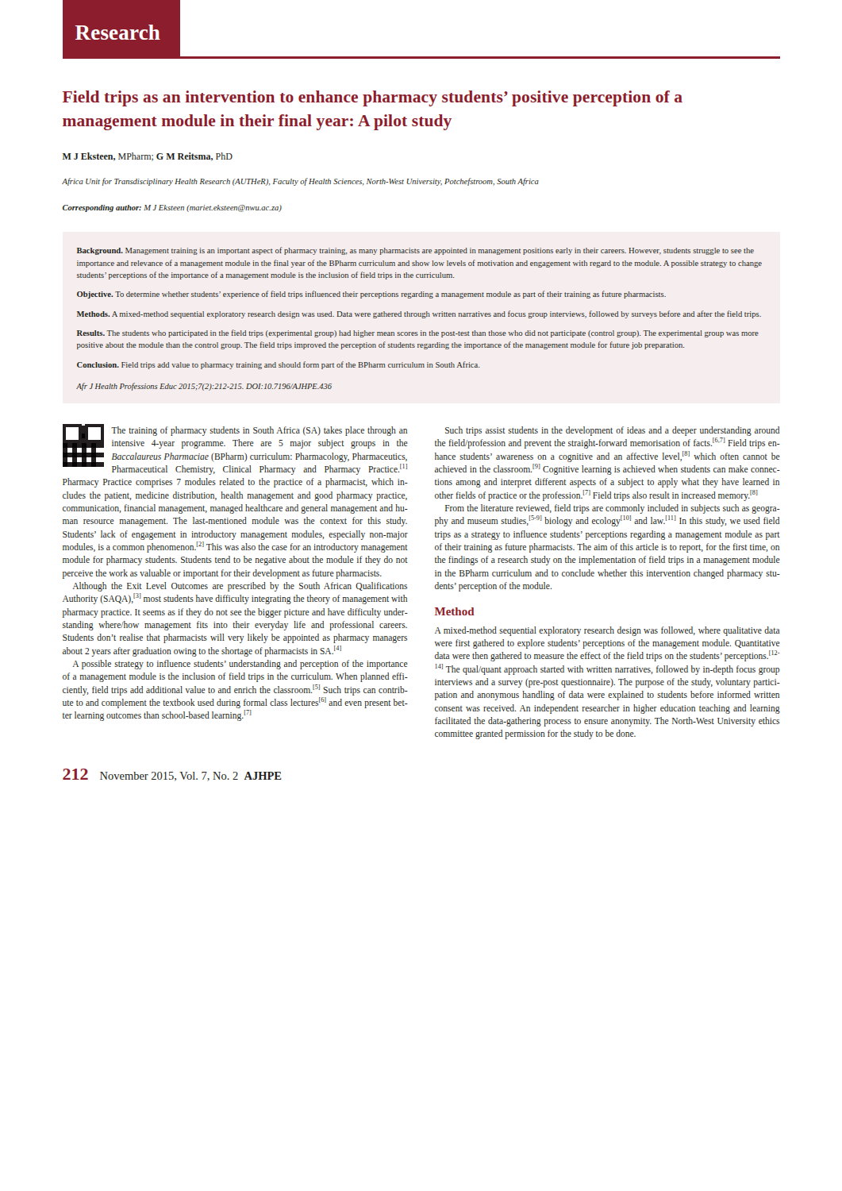Research
Field trips as an intervention to enhance pharmacy students’ positive perception of a management module in their final year: A pilot study
M J Eksteen, MPharm; G M Reitsma, PhD
Africa Unit for Transdisciplinary Health Research (AUTHeR), Faculty of Health Sciences, North-West University, Potchefstroom, South Africa
Corresponding author: M J Eksteen (mariet.eksteen@nwu.ac.za)
Background. Management training is an important aspect of pharmacy training, as many pharmacists are appointed in management positions early in their careers. However, students struggle to see the importance and relevance of a management module in the final year of the BPharm curriculum and show low levels of motivation and engagement with regard to the module. A possible strategy to change students’ perceptions of the importance of a management module is the inclusion of field trips in the curriculum.
Objective. To determine whether students’ experience of field trips influenced their perceptions regarding a management module as part of their training as future pharmacists.
Methods. A mixed-method sequential exploratory research design was used. Data were gathered through written narratives and focus group interviews, followed by surveys before and after the field trips.
Results. The students who participated in the field trips (experimental group) had higher mean scores in the post-test than those who did not participate (control group). The experimental group was more positive about the module than the control group. The field trips improved the perception of students regarding the importance of the management module for future job preparation.
Conclusion. Field trips add value to pharmacy training and should form part of the BPharm curriculum in South Africa.
Afr J Health Professions Educ 2015;7(2):212-215. DOI:10.7196/AJHPE.436
The training of pharmacy students in South Africa (SA) takes place through an intensive 4-year programme. There are 5 major subject groups in the Baccalaureus Pharmaciae (BPharm) curriculum: Pharmacology, Pharmaceutics, Pharmaceutical Chemistry, Clinical Pharmacy and Pharmacy Practice.[1] Pharmacy Practice comprises 7 modules related to the practice of a pharmacist, which includes the patient, medicine distribution, health management and good pharmacy practice, communication, financial management, managed healthcare and general management and human resource management. The last-mentioned module was the context for this study. Students’ lack of engagement in introductory management modules, especially non-major modules, is a common phenomenon.[2] This was also the case for an introductory management module for pharmacy students. Students tend to be negative about the module if they do not perceive the work as valuable or important for their development as future pharmacists.
Although the Exit Level Outcomes are prescribed by the South African Qualifications Authority (SAQA),[3] most students have difficulty integrating the theory of management with pharmacy practice. It seems as if they do not see the bigger picture and have difficulty understanding where/how management fits into their everyday life and professional careers. Students don’t realise that pharmacists will very likely be appointed as pharmacy managers about 2 years after graduation owing to the shortage of pharmacists in SA.[4]
A possible strategy to influence students’ understanding and perception of the importance of a management module is the inclusion of field trips in the curriculum. When planned efficiently, field trips add additional value to and enrich the classroom.[5] Such trips can contribute to and complement the textbook used during formal class lectures[6] and even present better learning outcomes than school-based learning.[7]
Such trips assist students in the development of ideas and a deeper understanding around the field/profession and prevent the straight-forward memorisation of facts.[6,7] Field trips enhance students’ awareness on a cognitive and an affective level,[8] which often cannot be achieved in the classroom.[9] Cognitive learning is achieved when students can make connections among and interpret different aspects of a subject to apply what they have learned in other fields of practice or the profession.[7] Field trips also result in increased memory.[8]
From the literature reviewed, field trips are commonly included in subjects such as geography and museum studies,[5-9] biology and ecology[10] and law.[11] In this study, we used field trips as a strategy to influence students’ perceptions regarding a management module as part of their training as future pharmacists. The aim of this article is to report, for the first time, on the findings of a research study on the implementation of field trips in a management module in the BPharm curriculum and to conclude whether this intervention changed pharmacy students’ perception of the module.
Method
A mixed-method sequential exploratory research design was followed, where qualitative data were first gathered to explore students’ perceptions of the management module. Quantitative data were then gathered to measure the effect of the field trips on the students’ perceptions.[12-14] The qual/quant approach started with written narratives, followed by in-depth focus group interviews and a survey (pre-post questionnaire). The purpose of the study, voluntary participation and anonymous handling of data were explained to students before informed written consent was received. An independent researcher in higher education teaching and learning facilitated the data-gathering process to ensure anonymity. The North-West University ethics committee granted permission for the study to be done.
212 November 2015, Vol. 7, No. 2 AJHPE